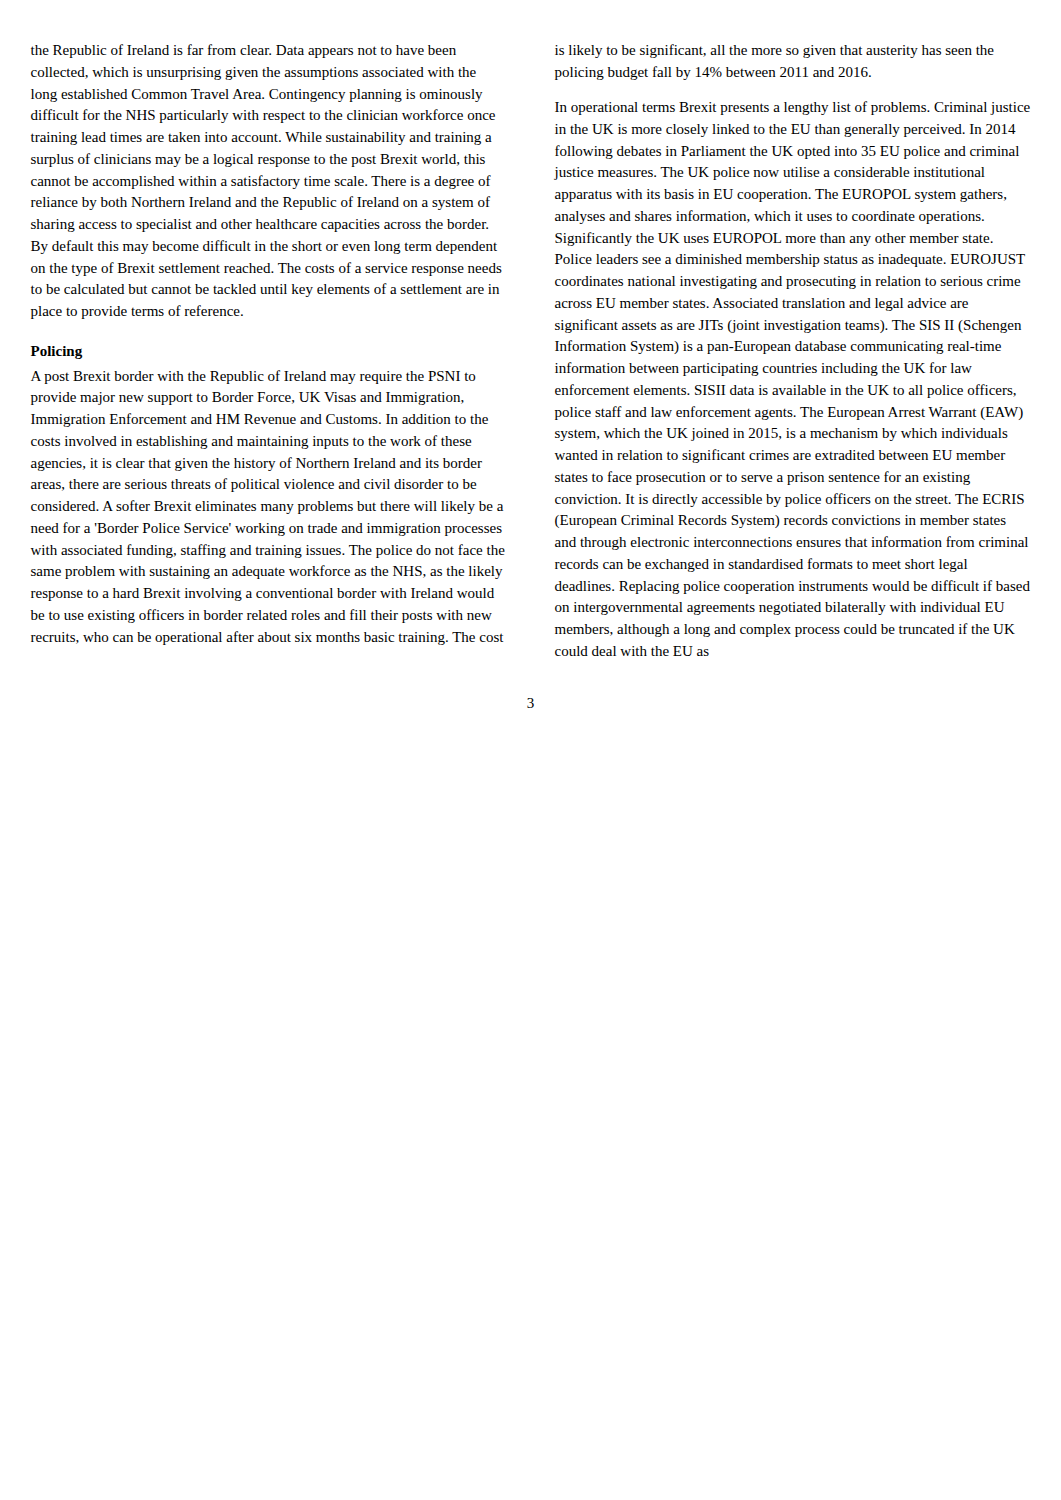the Republic of Ireland is far from clear. Data appears not to have been collected, which is unsurprising given the assumptions associated with the long established Common Travel Area. Contingency planning is ominously difficult for the NHS particularly with respect to the clinician workforce once training lead times are taken into account. While sustainability and training a surplus of clinicians may be a logical response to the post Brexit world, this cannot be accomplished within a satisfactory time scale. There is a degree of reliance by both Northern Ireland and the Republic of Ireland on a system of sharing access to specialist and other healthcare capacities across the border. By default this may become difficult in the short or even long term dependent on the type of Brexit settlement reached. The costs of a service response needs to be calculated but cannot be tackled until key elements of a settlement are in place to provide terms of reference.
Policing
A post Brexit border with the Republic of Ireland may require the PSNI to provide major new support to Border Force, UK Visas and Immigration, Immigration Enforcement and HM Revenue and Customs. In addition to the costs involved in establishing and maintaining inputs to the work of these agencies, it is clear that given the history of Northern Ireland and its border areas, there are serious threats of political violence and civil disorder to be considered. A softer Brexit eliminates many problems but there will likely be a need for a 'Border Police Service' working on trade and immigration processes with associated funding, staffing and training issues. The police do not face the same problem with sustaining an adequate workforce as the NHS, as the likely response to a hard Brexit involving a conventional border with Ireland would be to use existing officers in border related roles and fill their posts with new recruits, who can be operational after about six months basic training. The cost is likely to be significant, all the more so given that austerity has seen the policing budget fall by 14% between 2011 and 2016.
In operational terms Brexit presents a lengthy list of problems. Criminal justice in the UK is more closely linked to the EU than generally perceived. In 2014 following debates in Parliament the UK opted into 35 EU police and criminal justice measures. The UK police now utilise a considerable institutional apparatus with its basis in EU cooperation. The EUROPOL system gathers, analyses and shares information, which it uses to coordinate operations. Significantly the UK uses EUROPOL more than any other member state. Police leaders see a diminished membership status as inadequate. EUROJUST coordinates national investigating and prosecuting in relation to serious crime across EU member states. Associated translation and legal advice are significant assets as are JITs (joint investigation teams). The SIS II (Schengen Information System) is a pan-European database communicating real-time information between participating countries including the UK for law enforcement elements. SISII data is available in the UK to all police officers, police staff and law enforcement agents. The European Arrest Warrant (EAW) system, which the UK joined in 2015, is a mechanism by which individuals wanted in relation to significant crimes are extradited between EU member states to face prosecution or to serve a prison sentence for an existing conviction. It is directly accessible by police officers on the street. The ECRIS (European Criminal Records System) records convictions in member states and through electronic interconnections ensures that information from criminal records can be exchanged in standardised formats to meet short legal deadlines. Replacing police cooperation instruments would be difficult if based on intergovernmental agreements negotiated bilaterally with individual EU members, although a long and complex process could be truncated if the UK could deal with the EU as
3